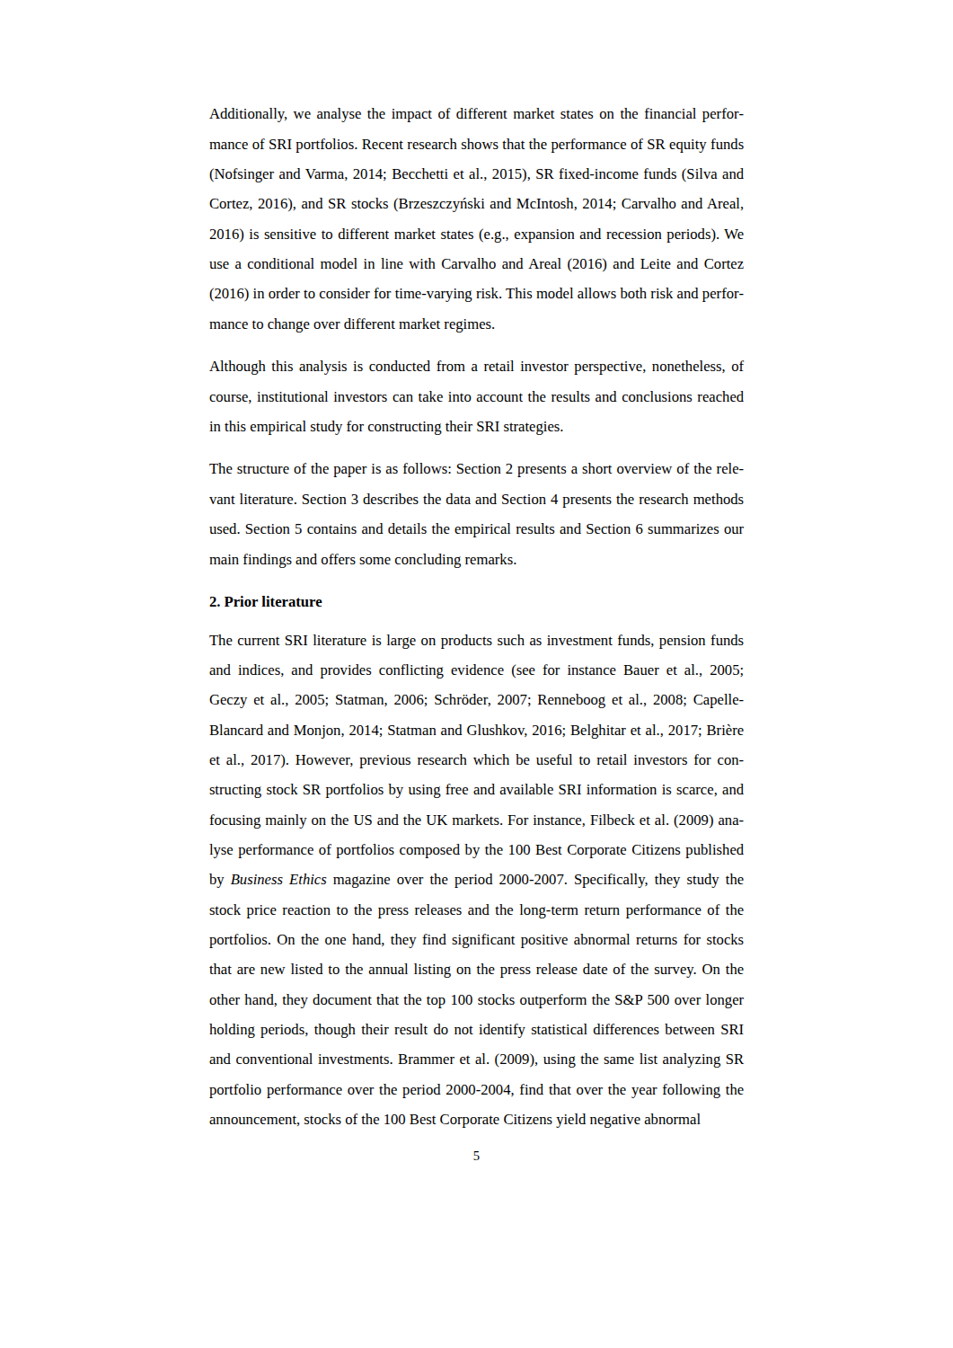Additionally, we analyse the impact of different market states on the financial performance of SRI portfolios. Recent research shows that the performance of SR equity funds (Nofsinger and Varma, 2014; Becchetti et al., 2015), SR fixed-income funds (Silva and Cortez, 2016), and SR stocks (Brzeszczyński and McIntosh, 2014; Carvalho and Areal, 2016) is sensitive to different market states (e.g., expansion and recession periods). We use a conditional model in line with Carvalho and Areal (2016) and Leite and Cortez (2016) in order to consider for time-varying risk. This model allows both risk and performance to change over different market regimes.
Although this analysis is conducted from a retail investor perspective, nonetheless, of course, institutional investors can take into account the results and conclusions reached in this empirical study for constructing their SRI strategies.
The structure of the paper is as follows: Section 2 presents a short overview of the relevant literature. Section 3 describes the data and Section 4 presents the research methods used. Section 5 contains and details the empirical results and Section 6 summarizes our main findings and offers some concluding remarks.
2. Prior literature
The current SRI literature is large on products such as investment funds, pension funds and indices, and provides conflicting evidence (see for instance Bauer et al., 2005; Geczy et al., 2005; Statman, 2006; Schröder, 2007; Renneboog et al., 2008; Capelle-Blancard and Monjon, 2014; Statman and Glushkov, 2016; Belghitar et al., 2017; Brière et al., 2017). However, previous research which be useful to retail investors for constructing stock SR portfolios by using free and available SRI information is scarce, and focusing mainly on the US and the UK markets. For instance, Filbeck et al. (2009) analyse performance of portfolios composed by the 100 Best Corporate Citizens published by Business Ethics magazine over the period 2000-2007. Specifically, they study the stock price reaction to the press releases and the long-term return performance of the portfolios. On the one hand, they find significant positive abnormal returns for stocks that are new listed to the annual listing on the press release date of the survey. On the other hand, they document that the top 100 stocks outperform the S&P 500 over longer holding periods, though their result do not identify statistical differences between SRI and conventional investments. Brammer et al. (2009), using the same list analyzing SR portfolio performance over the period 2000-2004, find that over the year following the announcement, stocks of the 100 Best Corporate Citizens yield negative abnormal
5